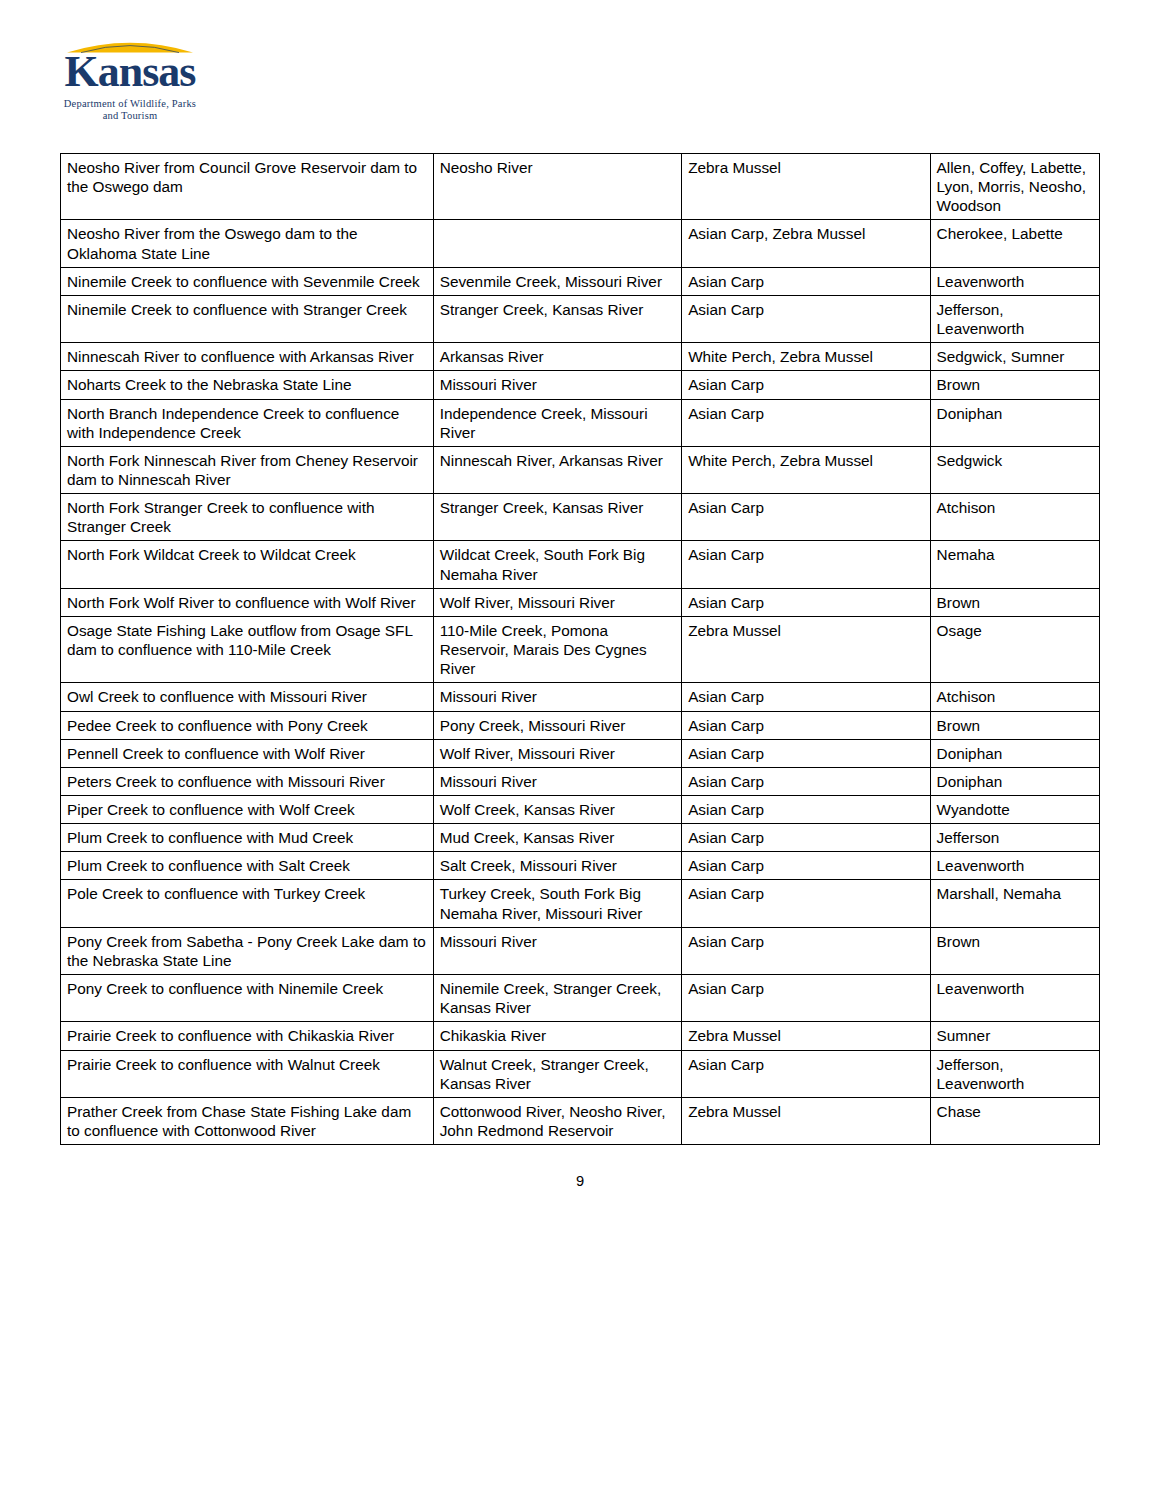Kansas
Department of Wildlife, Parks
and Tourism
| Neosho River from Council Grove Reservoir dam to the Oswego dam | Neosho River | Zebra Mussel | Allen, Coffey, Labette, Lyon, Morris, Neosho, Woodson |
| Neosho River from the Oswego dam to the Oklahoma State Line | | Asian Carp, Zebra Mussel | Cherokee, Labette |
| Ninemile Creek to confluence with Sevenmile Creek | Sevenmile Creek, Missouri River | Asian Carp | Leavenworth |
| Ninemile Creek to confluence with Stranger Creek | Stranger Creek, Kansas River | Asian Carp | Jefferson, Leavenworth |
| Ninnescah River to confluence with Arkansas River | Arkansas River | White Perch, Zebra Mussel | Sedgwick, Sumner |
| Noharts Creek to the Nebraska State Line | Missouri River | Asian Carp | Brown |
| North Branch Independence Creek to confluence with Independence Creek | Independence Creek, Missouri River | Asian Carp | Doniphan |
| North Fork Ninnescah River from Cheney Reservoir dam to Ninnescah River | Ninnescah River, Arkansas River | White Perch, Zebra Mussel | Sedgwick |
| North Fork Stranger Creek to confluence with Stranger Creek | Stranger Creek, Kansas River | Asian Carp | Atchison |
| North Fork Wildcat Creek to Wildcat Creek | Wildcat Creek, South Fork Big Nemaha River | Asian Carp | Nemaha |
| North Fork Wolf River to confluence with Wolf River | Wolf River, Missouri River | Asian Carp | Brown |
| Osage State Fishing Lake outflow from Osage SFL dam to confluence with 110-Mile Creek | 110-Mile Creek, Pomona Reservoir, Marais Des Cygnes River | Zebra Mussel | Osage |
| Owl Creek to confluence with Missouri River | Missouri River | Asian Carp | Atchison |
| Pedee Creek to confluence with Pony Creek | Pony Creek, Missouri River | Asian Carp | Brown |
| Pennell Creek to confluence with Wolf River | Wolf River, Missouri River | Asian Carp | Doniphan |
| Peters Creek to confluence with Missouri River | Missouri River | Asian Carp | Doniphan |
| Piper Creek to confluence with Wolf Creek | Wolf Creek, Kansas River | Asian Carp | Wyandotte |
| Plum Creek to confluence with Mud Creek | Mud Creek, Kansas River | Asian Carp | Jefferson |
| Plum Creek to confluence with Salt Creek | Salt Creek, Missouri River | Asian Carp | Leavenworth |
| Pole Creek to confluence with Turkey Creek | Turkey Creek, South Fork Big Nemaha River, Missouri River | Asian Carp | Marshall, Nemaha |
| Pony Creek from Sabetha - Pony Creek Lake dam to the Nebraska State Line | Missouri River | Asian Carp | Brown |
| Pony Creek to confluence with Ninemile Creek | Ninemile Creek, Stranger Creek, Kansas River | Asian Carp | Leavenworth |
| Prairie Creek to confluence with Chikaskia River | Chikaskia River | Zebra Mussel | Sumner |
| Prairie Creek to confluence with Walnut Creek | Walnut Creek, Stranger Creek, Kansas River | Asian Carp | Jefferson, Leavenworth |
| Prather Creek from Chase State Fishing Lake dam to confluence with Cottonwood River | Cottonwood River, Neosho River, John Redmond Reservoir | Zebra Mussel | Chase |
9